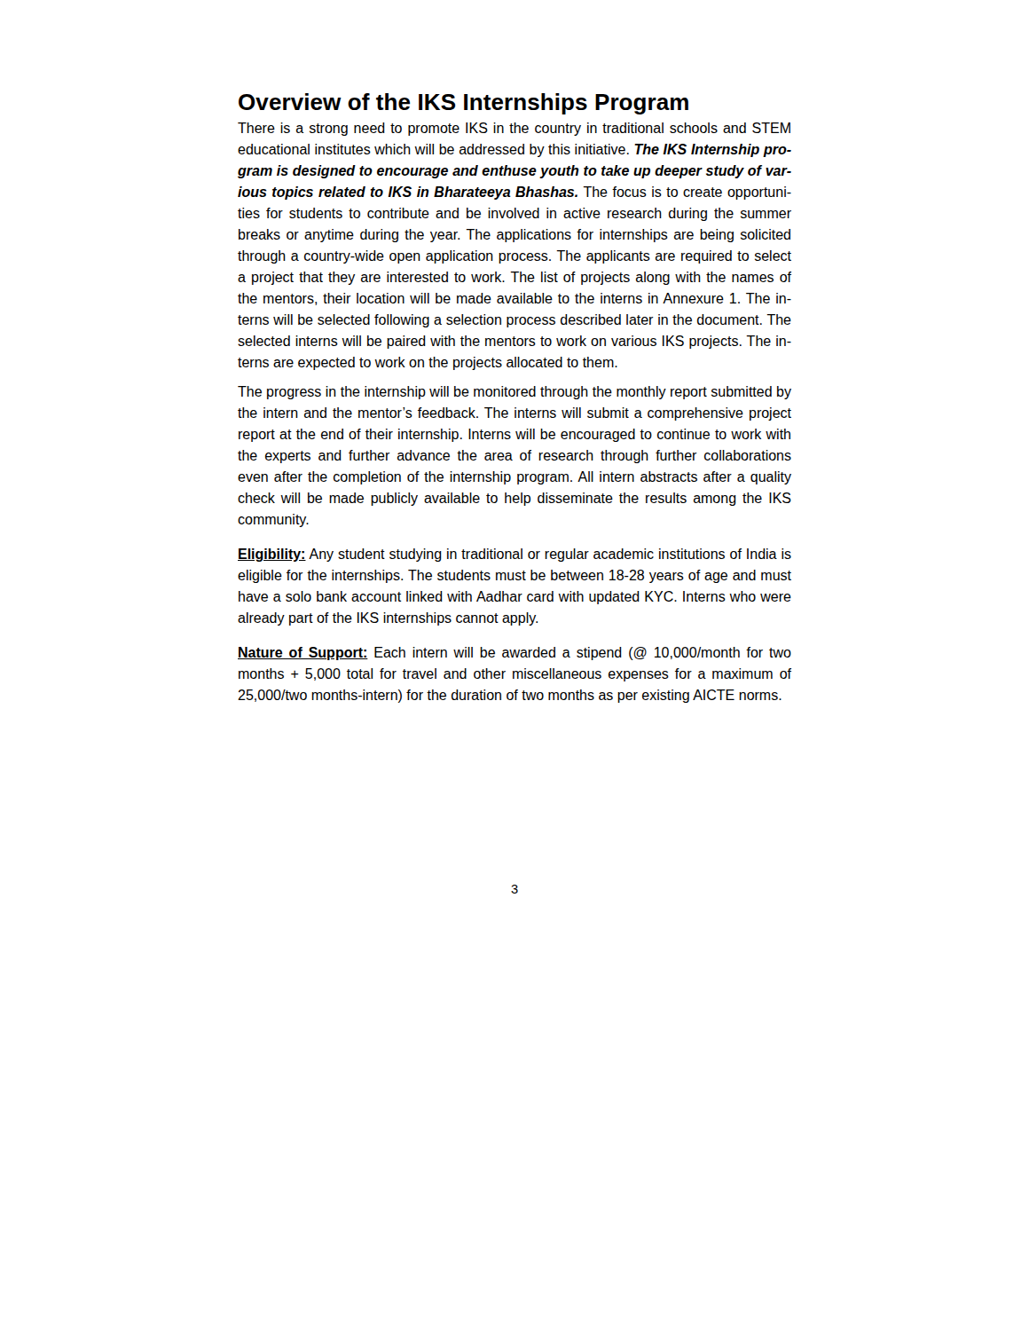Overview of the IKS Internships Program
There is a strong need to promote IKS in the country in traditional schools and STEM educational institutes which will be addressed by this initiative. The IKS Internship program is designed to encourage and enthuse youth to take up deeper study of various topics related to IKS in Bharateeya Bhashas. The focus is to create opportunities for students to contribute and be involved in active research during the summer breaks or anytime during the year. The applications for internships are being solicited through a country-wide open application process. The applicants are required to select a project that they are interested to work. The list of projects along with the names of the mentors, their location will be made available to the interns in Annexure 1. The interns will be selected following a selection process described later in the document. The selected interns will be paired with the mentors to work on various IKS projects. The interns are expected to work on the projects allocated to them.
The progress in the internship will be monitored through the monthly report submitted by the intern and the mentor’s feedback. The interns will submit a comprehensive project report at the end of their internship. Interns will be encouraged to continue to work with the experts and further advance the area of research through further collaborations even after the completion of the internship program. All intern abstracts after a quality check will be made publicly available to help disseminate the results among the IKS community.
Eligibility: Any student studying in traditional or regular academic institutions of India is eligible for the internships. The students must be between 18-28 years of age and must have a solo bank account linked with Aadhar card with updated KYC. Interns who were already part of the IKS internships cannot apply.
Nature of Support: Each intern will be awarded a stipend (@ 10,000/month for two months + 5,000 total for travel and other miscellaneous expenses for a maximum of 25,000/two months-intern) for the duration of two months as per existing AICTE norms.
3